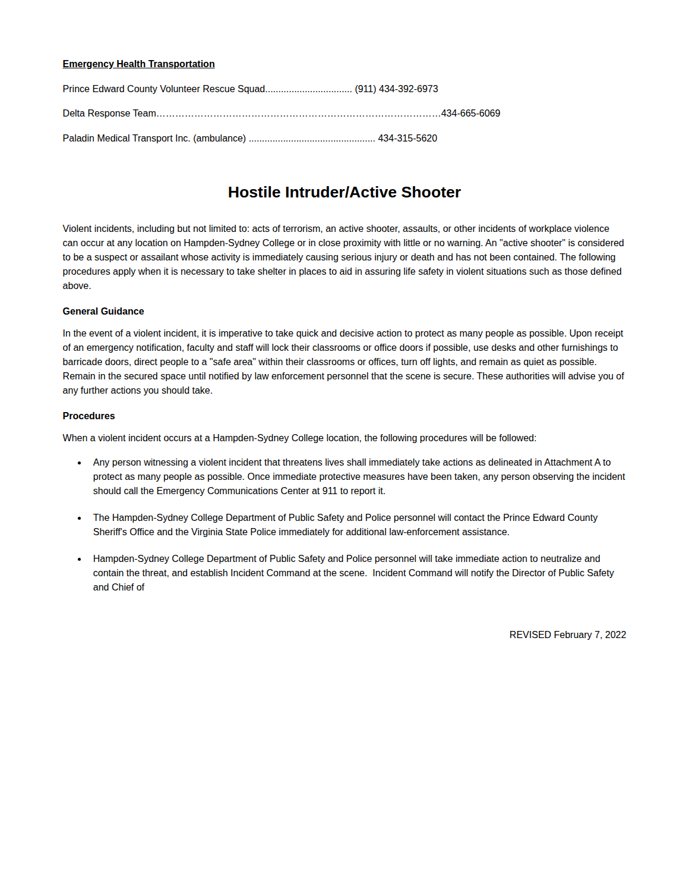Emergency Health Transportation
Prince Edward County Volunteer Rescue Squad................................. (911) 434-392-6973
Delta Response Team………………………………………………………………………………434-665-6069
Paladin Medical Transport Inc. (ambulance) ................................................ 434-315-5620
Hostile Intruder/Active Shooter
Violent incidents, including but not limited to: acts of terrorism, an active shooter, assaults, or other incidents of workplace violence can occur at any location on Hampden-Sydney College or in close proximity with little or no warning. An "active shooter" is considered to be a suspect or assailant whose activity is immediately causing serious injury or death and has not been contained. The following procedures apply when it is necessary to take shelter in places to aid in assuring life safety in violent situations such as those defined above.
General Guidance
In the event of a violent incident, it is imperative to take quick and decisive action to protect as many people as possible. Upon receipt of an emergency notification, faculty and staff will lock their classrooms or office doors if possible, use desks and other furnishings to barricade doors, direct people to a "safe area" within their classrooms or offices, turn off lights, and remain as quiet as possible. Remain in the secured space until notified by law enforcement personnel that the scene is secure. These authorities will advise you of any further actions you should take.
Procedures
When a violent incident occurs at a Hampden-Sydney College location, the following procedures will be followed:
Any person witnessing a violent incident that threatens lives shall immediately take actions as delineated in Attachment A to protect as many people as possible. Once immediate protective measures have been taken, any person observing the incident should call the Emergency Communications Center at 911 to report it.
The Hampden-Sydney College Department of Public Safety and Police personnel will contact the Prince Edward County Sheriff's Office and the Virginia State Police immediately for additional law-enforcement assistance.
Hampden-Sydney College Department of Public Safety and Police personnel will take immediate action to neutralize and contain the threat, and establish Incident Command at the scene. Incident Command will notify the Director of Public Safety and Chief of
REVISED February 7, 2022